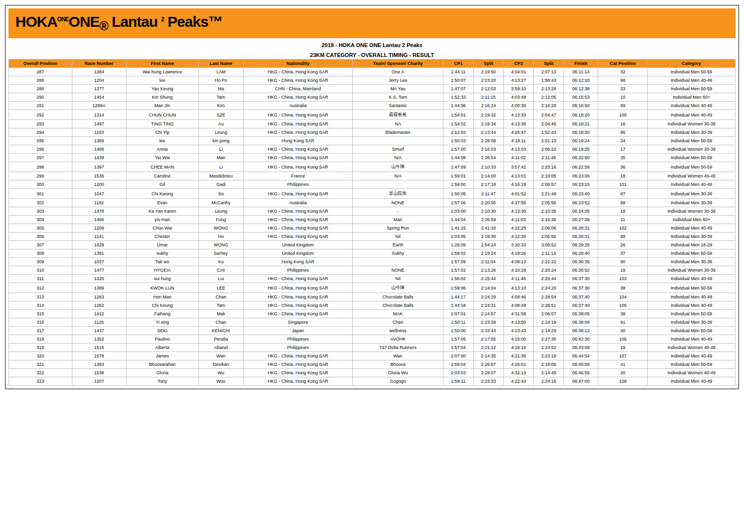HOKAONEONE® Lantau 2 Peaks™
2019 - HOKA ONE ONE Lantau 2 Peaks
23KM CATEGORY - OVERALL TIMING - RESULT
| Overall Position | Race Number | First Name | Last Name | Nationality | Team/ Sponsor/ Charity | CP1 | Split | CP2 | Split | Finish | Cat Position | Category |
| --- | --- | --- | --- | --- | --- | --- | --- | --- | --- | --- | --- | --- |
| 287 | 1384 | Wai hung Lawrence | LAM | HKG - China, Hong Kong SAR | One A | 1:44:11 | 2:19:50 | 4:04:01 | 2:07:13 | 06:11:14 | 32 | Individual Men 50-59 |
| 288 | 1204 | lee | Ho Po | HKG - China, Hong Kong SAR | Jerry Lee | 1:50:07 | 2:23:20 | 4:13:27 | 1:58:43 | 06:12:10 | 98 | Individual Men 40-49 |
| 289 | 1377 | Yau Keung | Ma | CHN - China, Mainland | MA Yau | 1:47:07 | 2:12:03 | 3:59:10 | 2:13:28 | 06:12:38 | 33 | Individual Men 50-59 |
| 290 | 1454 | Kin Shung | Tam | HKG - China, Hong Kong SAR | K.S. Tam | 1:52:33 | 2:11:15 | 4:03:48 | 2:12:05 | 06:15:53 | 10 | Individual Men 60+ |
| 291 | 1289A | Man Jin | Kim | Australia | Santastic | 1:44:06 | 2:16:24 | 4:00:30 | 2:16:20 | 06:16:50 | 99 | Individual Men 40-49 |
| 292 | 1314 | CHUN CHUN | SZE | HKG - China, Hong Kong SAR | 霞霞爸爸 | 1:54:01 | 2:19:32 | 4:13:33 | 2:04:47 | 06:18:20 | 100 | Individual Men 40-49 |
| 293 | 1497 | TING TING | Au | HKG - China, Hong Kong SAR | NA | 1:54:02 | 2:19:34 | 4:13:36 | 2:04:45 | 06:18:21 | 16 | Individual Women 30-39 |
| 294 | 1153 | Chi Yip | Leung | HKG - China, Hong Kong SAR | Blademaster | 2:12:03 | 2:13:44 | 4:25:47 | 1:52:43 | 06:18:30 | 86 | Individual Men 30-39 |
| 295 | 1369 | lee | kin pong | Hong Kong SAR | | 1:50:03 | 2:28:08 | 4:18:11 | 2:01:13 | 06:19:24 | 34 | Individual Men 50-59 |
| 296 | 1488 | Annie | Li | HKG - China, Hong Kong SAR | Smurf | 1:57:00 | 2:16:03 | 4:13:03 | 2:06:22 | 06:19:25 | 17 | Individual Women 30-39 |
| 297 | 1439 | Yiu Wai | Man | HKG - China, Hong Kong SAR | N/A | 1:44:08 | 2:26:54 | 4:11:02 | 2:11:48 | 06:22:50 | 35 | Individual Men 50-59 |
| 298 | 1397 | CHEE MAN | Li | HKG - China, Hong Kong SAR | 山牛隊 | 1:47:09 | 2:10:33 | 3:57:42 | 2:25:16 | 06:22:58 | 36 | Individual Men 50-59 |
| 299 | 1536 | Caroline | Masdebrieu | France | N/A | 1:59:01 | 2:14:00 | 4:13:01 | 2:10:05 | 06:23:06 | 18 | Individual Women 40-49 |
| 300 | 1200 | Gil | Gadi | Philippines | | 1:59:00 | 2:17:18 | 4:16:18 | 2:06:57 | 06:23:15 | 101 | Individual Men 40-49 |
| 301 | 1047 | Chi Kwong | So | HKG - China, Hong Kong SAR | 青山院友 | 1:50:05 | 2:11:47 | 4:01:52 | 2:21:48 | 06:23:40 | 87 | Individual Men 30-39 |
| 302 | 1182 | Evan | McCarthy | Australia | NONE | 1:57:06 | 2:20:50 | 4:17:56 | 2:05:56 | 06:23:52 | 88 | Individual Men 30-39 |
| 303 | 1478 | Ka Yan Karen | Leung | HKG - China, Hong Kong SAR | - | 2:03:00 | 2:10:30 | 4:13:30 | 2:10:35 | 06:24:05 | 18 | Individual Women 30-39 |
| 304 | 1466 | yiu man | Fung | HKG - China, Hong Kong SAR | Man | 1:44:04 | 2:26:59 | 4:11:03 | 2:16:36 | 06:27:39 | 11 | Individual Men 60+ |
| 305 | 1209 | Chun Wai | WONG | HKG - China, Hong Kong SAR | Spring Run | 1:41:15 | 2:41:10 | 4:22:25 | 2:06:06 | 06:28:31 | 102 | Individual Men 40-49 |
| 306 | 1141 | Chester | Ho | HKG - China, Hong Kong SAR | Nil | 2:03:05 | 2:19:30 | 4:22:35 | 2:05:56 | 06:28:31 | 89 | Individual Men 30-39 |
| 307 | 1029 | Umar | WONG | United Kingdom | Earth | 1:26:09 | 1:54:24 | 3:20:33 | 3:08:52 | 06:29:25 | 26 | Individual Men 18-29 |
| 308 | 1381 | sukhy | barhey | United Kingdom | Sukhy | 1:59:02 | 2:19:24 | 4:18:26 | 2:11:14 | 06:29:40 | 37 | Individual Men 50-59 |
| 309 | 1037 | Tak wo | Ku | Hong Kong SAR | | 1:57:09 | 2:11:04 | 4:08:13 | 2:22:22 | 06:30:35 | 90 | Individual Men 30-39 |
| 310 | 1477 | HYGEIA | CHI | Philippines | NONE | 1:57:02 | 2:13:26 | 4:10:28 | 2:20:24 | 06:30:52 | 19 | Individual Women 30-39 |
| 311 | 1320 | sui hung | Lui | HKG - China, Hong Kong SAR | Nil | 1:56:02 | 2:15:44 | 4:11:46 | 2:25:44 | 06:37:30 | 103 | Individual Men 40-49 |
| 312 | 1389 | KWOK LUN | LEE | HKG - China, Hong Kong SAR | 山牛隊 | 1:59:06 | 2:14:04 | 4:13:10 | 2:24:20 | 06:37:30 | 38 | Individual Men 50-59 |
| 313 | 1263 | Hon Man | Chan | HKG - China, Hong Kong SAR | Chocolate Balls | 1:44:17 | 2:24:29 | 4:08:46 | 2:28:54 | 06:37:40 | 104 | Individual Men 40-49 |
| 314 | 1262 | Chi Keung | Tam | HKG - China, Hong Kong SAR | Chocolate Balls | 1:44:18 | 2:24:31 | 4:08:49 | 2:28:51 | 06:37:40 | 105 | Individual Men 40-49 |
| 315 | 1412 | Faihang | Mak | HKG - China, Hong Kong SAR | MAK | 2:07:01 | 2:24:57 | 4:31:58 | 2:06:07 | 06:38:05 | 39 | Individual Men 50-59 |
| 316 | 1125 | Yi xing | Chan | Singapore | Chan | 1:50:11 | 2:23:39 | 4:13:50 | 2:24:19 | 06:38:09 | 91 | Individual Men 30-39 |
| 317 | 1437 | SEKI | KENICHI | Japan | wellness | 1:50:00 | 2:33:43 | 4:23:43 | 2:14:29 | 06:38:12 | 40 | Individual Men 50-59 |
| 318 | 1352 | Paulino | Peralta | Philippines | AVOHK | 1:57:05 | 2:17:55 | 4:15:00 | 2:27:30 | 06:42:30 | 106 | Individual Men 40-49 |
| 319 | 1516 | Alberta | Abanel | Philippines | 747 Delta Runners | 1:57:04 | 2:21:12 | 4:18:16 | 2:24:52 | 06:43:08 | 19 | Individual Women 40-49 |
| 320 | 1578 | James | Wan | HKG - China, Hong Kong SAR | Wan | 2:07:00 | 2:14:35 | 4:21:35 | 2:23:19 | 06:44:54 | 107 | Individual Men 40-49 |
| 321 | 1393 | Bhoovarahan | Desikan | HKG - China, Hong Kong SAR | Bhoova | 1:59:04 | 2:26:57 | 4:26:01 | 2:19:05 | 06:45:06 | 41 | Individual Men 50-59 |
| 322 | 1538 | Gloria | Wu | HKG - China, Hong Kong SAR | Gloria Wu | 2:03:03 | 2:29:07 | 4:32:10 | 2:14:45 | 06:46:55 | 20 | Individual Women 40-49 |
| 323 | 1207 | Tony | Woo | HKG - China, Hong Kong SAR | Gogogo | 1:59:11 | 2:23:33 | 4:22:44 | 2:24:16 | 06:47:00 | 108 | Individual Men 40-49 |